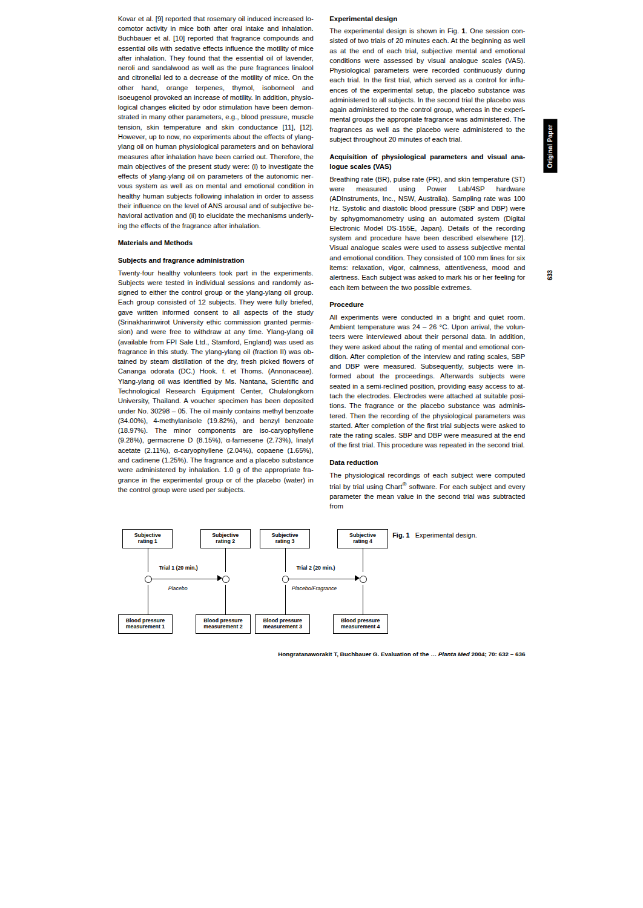Original Paper
633
Kovar et al. [9] reported that rosemary oil induced increased locomotor activity in mice both after oral intake and inhalation. Buchbauer et al. [10] reported that fragrance compounds and essential oils with sedative effects influence the motility of mice after inhalation. They found that the essential oil of lavender, neroli and sandalwood as well as the pure fragrances linalool and citronellal led to a decrease of the motility of mice. On the other hand, orange terpenes, thymol, isoborneol and isoeugenol provoked an increase of motility. In addition, physiological changes elicited by odor stimulation have been demonstrated in many other parameters, e.g., blood pressure, muscle tension, skin temperature and skin conductance [11], [12]. However, up to now, no experiments about the effects of ylang-ylang oil on human physiological parameters and on behavioral measures after inhalation have been carried out. Therefore, the main objectives of the present study were: (i) to investigate the effects of ylang-ylang oil on parameters of the autonomic nervous system as well as on mental and emotional condition in healthy human subjects following inhalation in order to assess their influence on the level of ANS arousal and of subjective behavioral activation and (ii) to elucidate the mechanisms underlying the effects of the fragrance after inhalation.
Materials and Methods
Subjects and fragrance administration
Twenty-four healthy volunteers took part in the experiments. Subjects were tested in individual sessions and randomly assigned to either the control group or the ylang-ylang oil group. Each group consisted of 12 subjects. They were fully briefed, gave written informed consent to all aspects of the study (Srinakharinwirot University ethic commission granted permission) and were free to withdraw at any time. Ylang-ylang oil (available from FPI Sale Ltd., Stamford, England) was used as fragrance in this study. The ylang-ylang oil (fraction II) was obtained by steam distillation of the dry, fresh picked flowers of Cananga odorata (DC.) Hook. f. et Thoms. (Annonaceae). Ylang-ylang oil was identified by Ms. Nantana, Scientific and Technological Research Equipment Center, Chulalongkorn University, Thailand. A voucher specimen has been deposited under No. 30298 – 05. The oil mainly contains methyl benzoate (34.00%), 4-methylanisole (19.82%), and benzyl benzoate (18.97%). The minor components are iso-caryophyllene (9.28%), germacrene D (8.15%), α-farnesene (2.73%), linalyl acetate (2.11%), α-caryophyllene (2.04%), copaene (1.65%), and cadinene (1.25%). The fragrance and a placebo substance were administered by inhalation. 1.0 g of the appropriate fragrance in the experimental group or of the placebo (water) in the control group were used per subjects.
Experimental design
The experimental design is shown in Fig. 1. One session consisted of two trials of 20 minutes each. At the beginning as well as at the end of each trial, subjective mental and emotional conditions were assessed by visual analogue scales (VAS). Physiological parameters were recorded continuously during each trial. In the first trial, which served as a control for influences of the experimental setup, the placebo substance was administered to all subjects. In the second trial the placebo was again administered to the control group, whereas in the experimental groups the appropriate fragrance was administered. The fragrances as well as the placebo were administered to the subject throughout 20 minutes of each trial.
Acquisition of physiological parameters and visual analogue scales (VAS)
Breathing rate (BR), pulse rate (PR), and skin temperature (ST) were measured using Power Lab/4SP hardware (ADInstruments, Inc., NSW, Australia). Sampling rate was 100 Hz. Systolic and diastolic blood pressure (SBP and DBP) were by sphygmomanometry using an automated system (Digital Electronic Model DS-155E, Japan). Details of the recording system and procedure have been described elsewhere [12]. Visual analogue scales were used to assess subjective mental and emotional condition. They consisted of 100 mm lines for six items: relaxation, vigor, calmness, attentiveness, mood and alertness. Each subject was asked to mark his or her feeling for each item between the two possible extremes.
Procedure
All experiments were conducted in a bright and quiet room. Ambient temperature was 24 – 26 °C. Upon arrival, the volunteers were interviewed about their personal data. In addition, they were asked about the rating of mental and emotional condition. After completion of the interview and rating scales, SBP and DBP were measured. Subsequently, subjects were informed about the proceedings. Afterwards subjects were seated in a semi-reclined position, providing easy access to attach the electrodes. Electrodes were attached at suitable positions. The fragrance or the placebo substance was administered. Then the recording of the physiological parameters was started. After completion of the first trial subjects were asked to rate the rating scales. SBP and DBP were measured at the end of the first trial. This procedure was repeated in the second trial.
Data reduction
The physiological recordings of each subject were computed trial by trial using Chart® software. For each subject and every parameter the mean value in the second trial was subtracted from
Subjective
rating 1
Subjective
rating 2
Subjective
rating 3
Subjective
rating 4
Blood pressure
measurement 1
Blood pressure
measurement 2
Blood pressure
measurement 3
Blood pressure
measurement 4
Trial 1 (20 min.)
Trial 2 (20 min.)
Placebo
Placebo/Fragrance
Fig. 1 Experimental design.
Hongratanaworakit T, Buchbauer G. Evaluation of the … Planta Med 2004; 70: 632 – 636